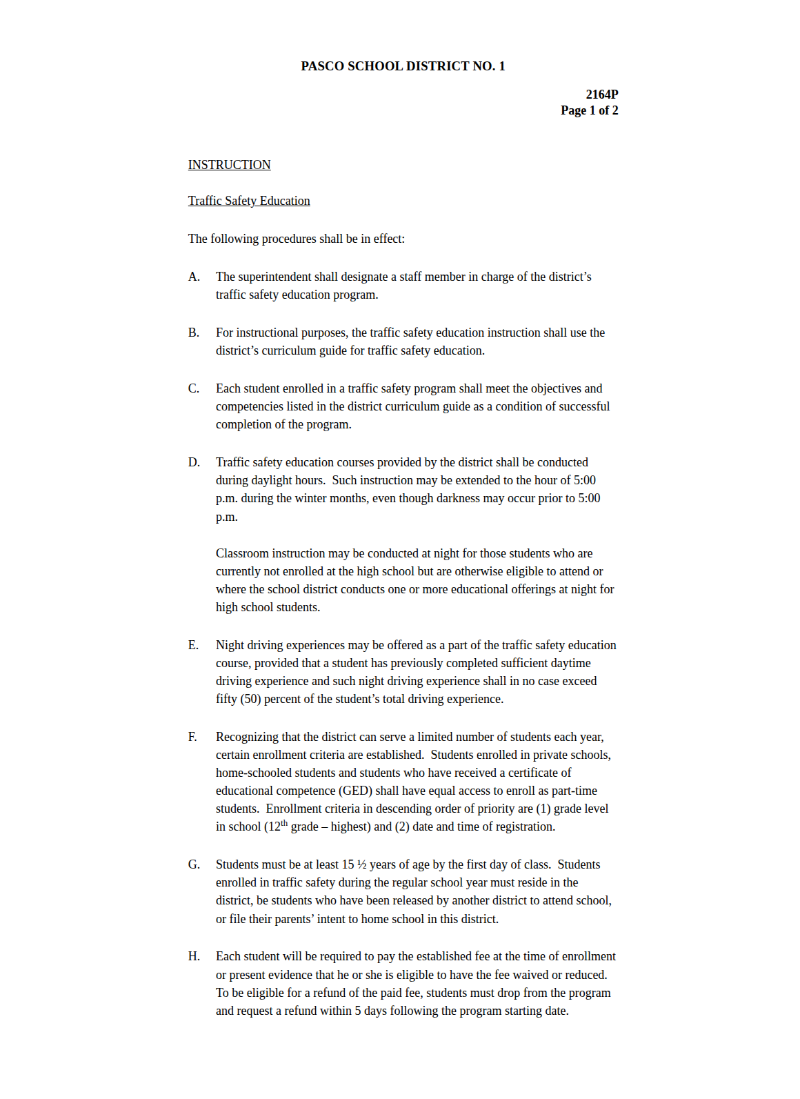PASCO SCHOOL DISTRICT NO. 1
2164P Page 1 of 2
INSTRUCTION
Traffic Safety Education
The following procedures shall be in effect:
A.
The superintendent shall designate a staff member in charge of the district’s traffic safety education program.
B.
For instructional purposes, the traffic safety education instruction shall use the district’s curriculum guide for traffic safety education.
C.
Each student enrolled in a traffic safety program shall meet the objectives and competencies listed in the district curriculum guide as a condition of successful completion of the program.
D.
Traffic safety education courses provided by the district shall be conducted during daylight hours. Such instruction may be extended to the hour of 5:00 p.m. during the winter months, even though darkness may occur prior to 5:00 p.m.
Classroom instruction may be conducted at night for those students who are currently not enrolled at the high school but are otherwise eligible to attend or where the school district conducts one or more educational offerings at night for high school students.
E.
Night driving experiences may be offered as a part of the traffic safety education course, provided that a student has previously completed sufficient daytime driving experience and such night driving experience shall in no case exceed fifty (50) percent of the student’s total driving experience.
F.
Recognizing that the district can serve a limited number of students each year, certain enrollment criteria are established. Students enrolled in private schools, home-schooled students and students who have received a certificate of educational competence (GED) shall have equal access to enroll as part-time students. Enrollment criteria in descending order of priority are (1) grade level in school (12th grade – highest) and (2) date and time of registration.
G.
Students must be at least 15 ½ years of age by the first day of class. Students enrolled in traffic safety during the regular school year must reside in the district, be students who have been released by another district to attend school, or file their parents’ intent to home school in this district.
H.
Each student will be required to pay the established fee at the time of enrollment or present evidence that he or she is eligible to have the fee waived or reduced. To be eligible for a refund of the paid fee, students must drop from the program and request a refund within 5 days following the program starting date.